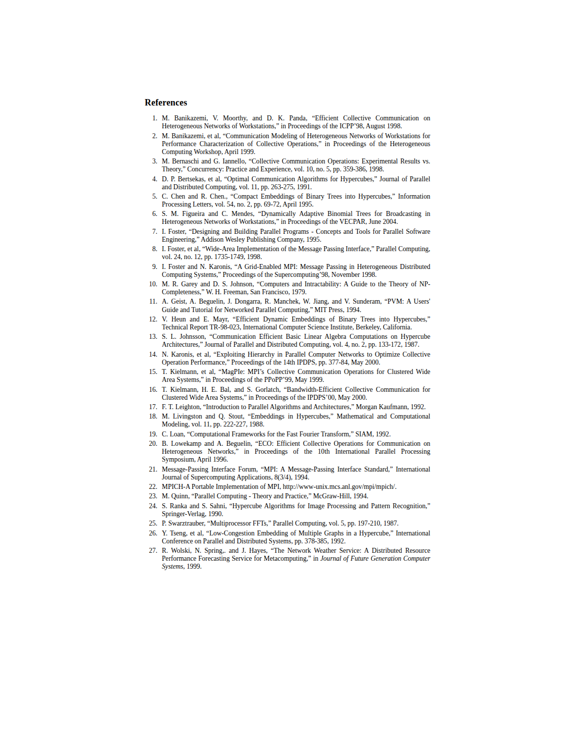References
M. Banikazemi, V. Moorthy, and D. K. Panda, “Efficient Collective Communication on Heterogeneous Networks of Workstations,” in Proceedings of the ICPP’98, August 1998.
M. Banikazemi, et al, “Communication Modeling of Heterogeneous Networks of Workstations for Performance Characterization of Collective Operations,” in Proceedings of the Heterogeneous Computing Workshop, April 1999.
M. Bernaschi and G. Iannello, “Collective Communication Operations: Experimental Results vs. Theory,” Concurrency: Practice and Experience, vol. 10, no. 5, pp. 359-386, 1998.
D. P. Bertsekas, et al, “Optimal Communication Algorithms for Hypercubes,” Journal of Parallel and Distributed Computing, vol. 11, pp. 263-275, 1991.
C. Chen and R. Chen., “Compact Embeddings of Binary Trees into Hypercubes,” Information Processing Letters, vol. 54, no. 2, pp. 69-72, April 1995.
S. M. Figueira and C. Mendes, “Dynamically Adaptive Binomial Trees for Broadcasting in Heterogeneous Networks of Workstations,” in Proceedings of the VECPAR, June 2004.
I. Foster, “Designing and Building Parallel Programs - Concepts and Tools for Parallel Software Engineering,” Addison Wesley Publishing Company, 1995.
I. Foster, et al, “Wide-Area Implementation of the Message Passing Interface,” Parallel Computing, vol. 24, no. 12, pp. 1735-1749, 1998.
I. Foster and N. Karonis, “A Grid-Enabled MPI: Message Passing in Heterogeneous Distributed Computing Systems,” Proceedings of the Supercomputing’98, November 1998.
M. R. Garey and D. S. Johnson, “Computers and Intractability: A Guide to the Theory of NP-Completeness,” W. H. Freeman, San Francisco, 1979.
A. Geist, A. Beguelin, J. Dongarra, R. Manchek, W. Jiang, and V. Sunderam, “PVM: A Users' Guide and Tutorial for Networked Parallel Computing,” MIT Press, 1994.
V. Heun and E. Mayr, “Efficient Dynamic Embeddings of Binary Trees into Hypercubes,” Technical Report TR-98-023, International Computer Science Institute, Berkeley, California.
S. L. Johnsson, “Communication Efficient Basic Linear Algebra Computations on Hypercube Architectures,” Journal of Parallel and Distributed Computing, vol. 4, no. 2, pp. 133-172, 1987.
N. Karonis, et al, “Exploiting Hierarchy in Parallel Computer Networks to Optimize Collective Operation Performance,” Proceedings of the 14th IPDPS, pp. 377-84, May 2000.
T. Kielmann, et al, “MagPIe: MPI’s Collective Communication Operations for Clustered Wide Area Systems,” in Proceedings of the PPoPP’99, May 1999.
T. Kielmann, H. E. Bal, and S. Gorlatch, “Bandwidth-Efficient Collective Communication for Clustered Wide Area Systems,” in Proceedings of the IPDPS’00, May 2000.
F. T. Leighton, “Introduction to Parallel Algorithms and Architectures,” Morgan Kaufmann, 1992.
M. Livingston and Q. Stout, “Embeddings in Hypercubes,” Mathematical and Computational Modeling, vol. 11, pp. 222-227, 1988.
C. Loan, “Computational Frameworks for the Fast Fourier Transform,” SIAM, 1992.
B. Lowekamp and A. Beguelin, “ECO: Efficient Collective Operations for Communication on Heterogeneous Networks,” in Proceedings of the 10th International Parallel Processing Symposium, April 1996.
Message-Passing Interface Forum, “MPI: A Message-Passing Interface Standard,” International Journal of Supercomputing Applications, 8(3/4), 1994.
MPICH-A Portable Implementation of MPI, http://www-unix.mcs.anl.gov/mpi/mpich/.
M. Quinn, “Parallel Computing - Theory and Practice,” McGraw-Hill, 1994.
S. Ranka and S. Sahni, “Hypercube Algorithms for Image Processing and Pattern Recognition,” Springer-Verlag, 1990.
P. Swarztrauber, “Multiprocessor FFTs,” Parallel Computing, vol. 5, pp. 197-210, 1987.
Y. Tseng, et al, “Low-Congestion Embedding of Multiple Graphs in a Hypercube,” International Conference on Parallel and Distributed Systems, pp. 378-385, 1992.
R. Wolski, N. Spring,. and J. Hayes, “The Network Weather Service: A Distributed Resource Performance Forecasting Service for Metacomputing,” in Journal of Future Generation Computer Systems, 1999.